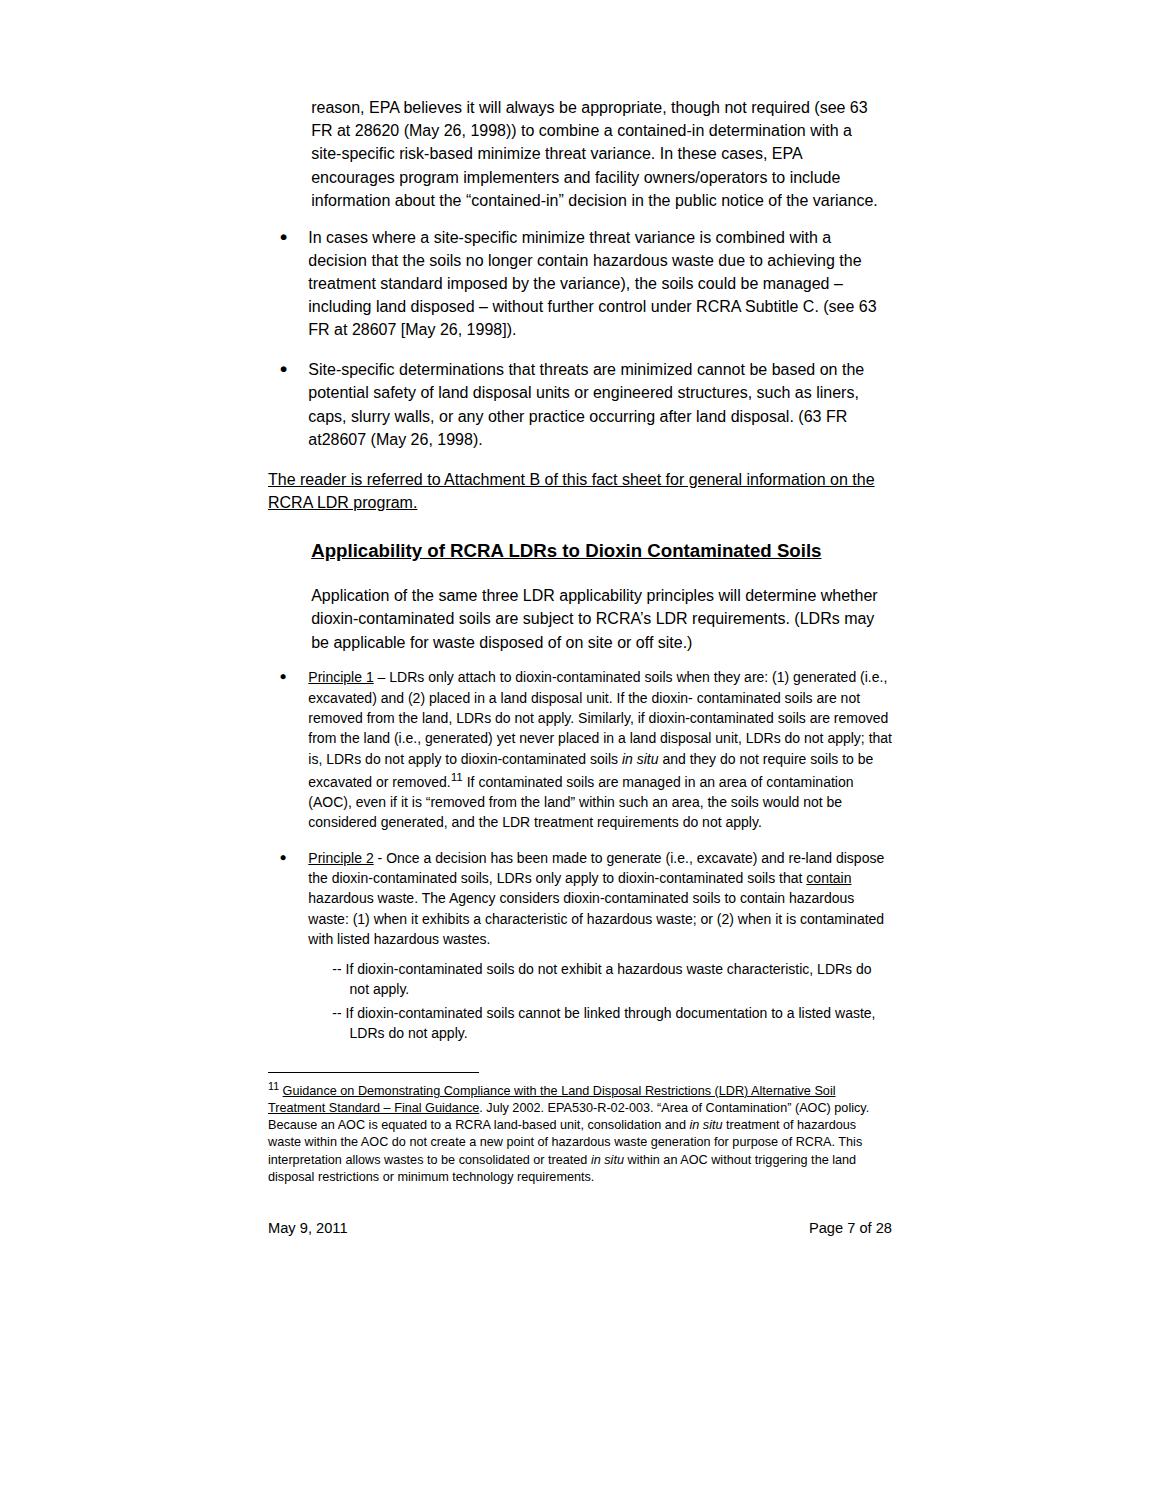reason, EPA believes it will always be appropriate, though not required (see 63 FR at 28620 (May 26, 1998)) to combine a contained-in determination with a site-specific risk-based minimize threat variance. In these cases, EPA encourages program implementers and facility owners/operators to include information about the “contained-in” decision in the public notice of the variance.
In cases where a site-specific minimize threat variance is combined with a decision that the soils no longer contain hazardous waste due to achieving the treatment standard imposed by the variance), the soils could be managed – including land disposed – without further control under RCRA Subtitle C. (see 63 FR at 28607 [May 26, 1998]).
Site-specific determinations that threats are minimized cannot be based on the potential safety of land disposal units or engineered structures, such as liners, caps, slurry walls, or any other practice occurring after land disposal. (63 FR at28607 (May 26, 1998).
The reader is referred to Attachment B of this fact sheet for general information on the RCRA LDR program.
Applicability of RCRA LDRs to Dioxin Contaminated Soils
Application of the same three LDR applicability principles will determine whether dioxin-contaminated soils are subject to RCRA’s LDR requirements. (LDRs may be applicable for waste disposed of on site or off site.)
Principle 1 – LDRs only attach to dioxin-contaminated soils when they are: (1) generated (i.e., excavated) and (2) placed in a land disposal unit. If the dioxin- contaminated soils are not removed from the land, LDRs do not apply. Similarly, if dioxin-contaminated soils are removed from the land (i.e., generated) yet never placed in a land disposal unit, LDRs do not apply; that is, LDRs do not apply to dioxin-contaminated soils in situ and they do not require soils to be excavated or removed.11 If contaminated soils are managed in an area of contamination (AOC), even if it is “removed from the land” within such an area, the soils would not be considered generated, and the LDR treatment requirements do not apply.
Principle 2 - Once a decision has been made to generate (i.e., excavate) and re-land dispose the dioxin-contaminated soils, LDRs only apply to dioxin-contaminated soils that contain hazardous waste. The Agency considers dioxin-contaminated soils to contain hazardous waste: (1) when it exhibits a characteristic of hazardous waste; or (2) when it is contaminated with listed hazardous wastes.
-- If dioxin-contaminated soils do not exhibit a hazardous waste characteristic, LDRs do not apply.
-- If dioxin-contaminated soils cannot be linked through documentation to a listed waste, LDRs do not apply.
11 Guidance on Demonstrating Compliance with the Land Disposal Restrictions (LDR) Alternative Soil Treatment Standard – Final Guidance. July 2002. EPA530-R-02-003. “Area of Contamination” (AOC) policy. Because an AOC is equated to a RCRA land-based unit, consolidation and in situ treatment of hazardous waste within the AOC do not create a new point of hazardous waste generation for purpose of RCRA. This interpretation allows wastes to be consolidated or treated in situ within an AOC without triggering the land disposal restrictions or minimum technology requirements.
May 9, 2011 Page 7 of 28